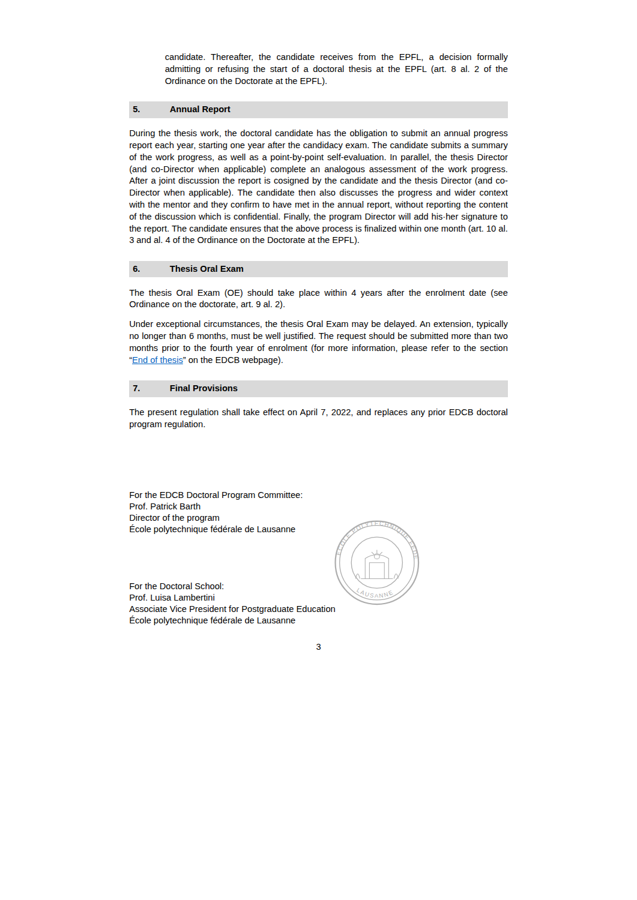candidate. Thereafter, the candidate receives from the EPFL, a decision formally admitting or refusing the start of a doctoral thesis at the EPFL (art. 8 al. 2 of the Ordinance on the Doctorate at the EPFL).
5. Annual Report
During the thesis work, the doctoral candidate has the obligation to submit an annual progress report each year, starting one year after the candidacy exam. The candidate submits a summary of the work progress, as well as a point-by-point self-evaluation. In parallel, the thesis Director (and co-Director when applicable) complete an analogous assessment of the work progress. After a joint discussion the report is cosigned by the candidate and the thesis Director (and co-Director when applicable). The candidate then also discusses the progress and wider context with the mentor and they confirm to have met in the annual report, without reporting the content of the discussion which is confidential. Finally, the program Director will add his·her signature to the report. The candidate ensures that the above process is finalized within one month (art. 10 al. 3 and al. 4 of the Ordinance on the Doctorate at the EPFL).
6. Thesis Oral Exam
The thesis Oral Exam (OE) should take place within 4 years after the enrolment date (see Ordinance on the doctorate, art. 9 al. 2).
Under exceptional circumstances, the thesis Oral Exam may be delayed. An extension, typically no longer than 6 months, must be well justified. The request should be submitted more than two months prior to the fourth year of enrolment (for more information, please refer to the section “End of thesis” on the EDCB webpage).
7. Final Provisions
The present regulation shall take effect on April 7, 2022, and replaces any prior EDCB doctoral program regulation.
ECOLE POLYTECHNIQUE FÉDÉRALE DE LAUSANNE
For the EDCB Doctoral Program Committee:
Prof. Patrick Barth
Director of the program
École polytechnique fédérale de Lausanne
For the Doctoral School:
Prof. Luisa Lambertini
Associate Vice President for Postgraduate Education
École polytechnique fédérale de Lausanne
3